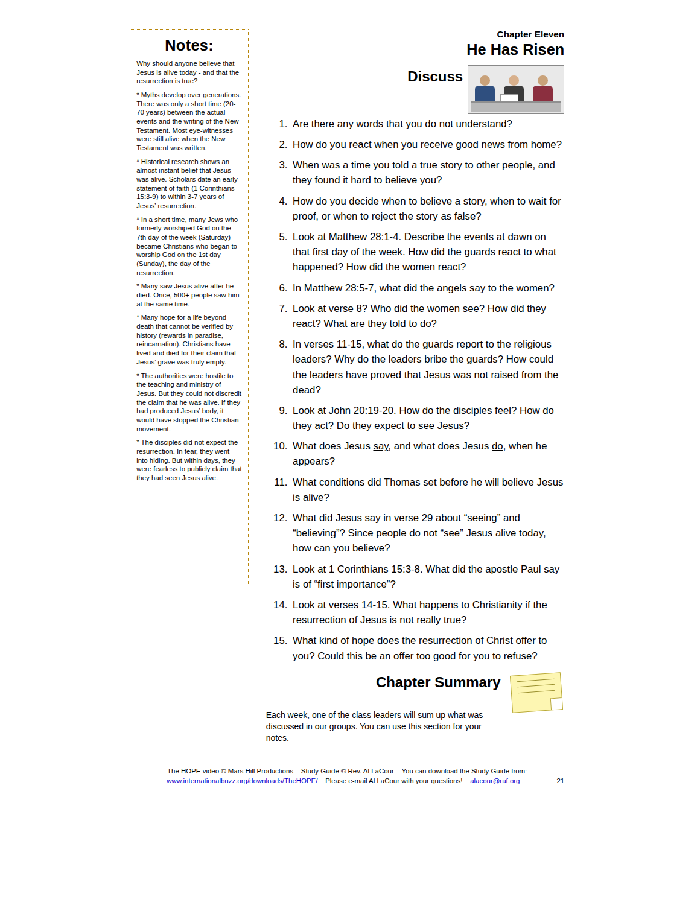Notes:
Why should anyone believe that Jesus is alive today - and that the resurrection is true?
* Myths develop over generations. There was only a short time (20-70 years) between the actual events and the writing of the New Testament. Most eye-witnesses were still alive when the New Testament was written.
* Historical research shows an almost instant belief that Jesus was alive. Scholars date an early statement of faith (1 Corinthians 15:3-9) to within 3-7 years of Jesus’ resurrection.
* In a short time, many Jews who formerly worshiped God on the 7th day of the week (Saturday) became Christians who began to worship God on the 1st day (Sunday), the day of the resurrection.
* Many saw Jesus alive after he died. Once, 500+ people saw him at the same time.
* Many hope for a life beyond death that cannot be verified by history (rewards in paradise, reincarnation). Christians have lived and died for their claim that Jesus’ grave was truly empty.
* The authorities were hostile to the teaching and ministry of Jesus. But they could not discredit the claim that he was alive. If they had produced Jesus’ body, it would have stopped the Christian movement.
* The disciples did not expect the resurrection. In fear, they went into hiding. But within days, they were fearless to publicly claim that they had seen Jesus alive.
Chapter Eleven
He Has Risen
Discuss
Are there any words that you do not understand?
How do you react when you receive good news from home?
When was a time you told a true story to other people, and they found it hard to believe you?
How do you decide when to believe a story, when to wait for proof, or when to reject the story as false?
Look at Matthew 28:1-4. Describe the events at dawn on that first day of the week. How did the guards react to what happened? How did the women react?
In Matthew 28:5-7, what did the angels say to the women?
Look at verse 8? Who did the women see? How did they react? What are they told to do?
In verses 11-15, what do the guards report to the religious leaders? Why do the leaders bribe the guards? How could the leaders have proved that Jesus was not raised from the dead?
Look at John 20:19-20. How do the disciples feel? How do they act? Do they expect to see Jesus?
What does Jesus say, and what does Jesus do, when he appears?
What conditions did Thomas set before he will believe Jesus is alive?
What did Jesus say in verse 29 about “seeing” and “believing”? Since people do not “see” Jesus alive today, how can you believe?
Look at 1 Corinthians 15:3-8. What did the apostle Paul say is of “first importance”?
Look at verses 14-15. What happens to Christianity if the resurrection of Jesus is not really true?
What kind of hope does the resurrection of Christ offer to you? Could this be an offer too good for you to refuse?
Chapter Summary
Each week, one of the class leaders will sum up what was discussed in our groups. You can use this section for your notes.
The HOPE video © Mars Hill Productions Study Guide © Rev. Al LaCour You can download the Study Guide from:
21 www.internationalbuzz.org/downloads/TheHOPE/ Please e-mail Al LaCour with your questions! alacour@ruf.org